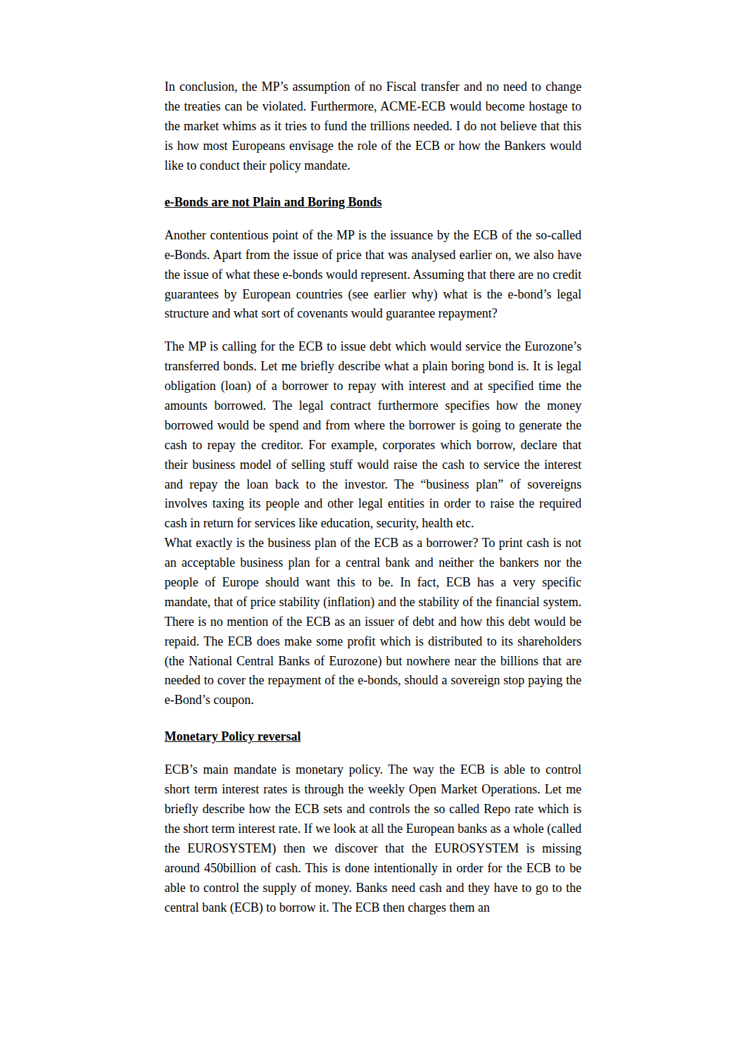In conclusion, the MP’s assumption of no Fiscal transfer and no need to change the treaties can be violated. Furthermore, ACME-ECB would become hostage to the market whims as it tries to fund the trillions needed. I do not believe that this is how most Europeans envisage the role of the ECB or how the Bankers would like to conduct their policy mandate.
e-Bonds are not Plain and Boring Bonds
Another contentious point of the MP is the issuance by the ECB of the so-called e-Bonds. Apart from the issue of price that was analysed earlier on, we also have the issue of what these e-bonds would represent. Assuming that there are no credit guarantees by European countries (see earlier why) what is the e-bond’s legal structure and what sort of covenants would guarantee repayment?
The MP is calling for the ECB to issue debt which would service the Eurozone’s transferred bonds. Let me briefly describe what a plain boring bond is. It is legal obligation (loan) of a borrower to repay with interest and at specified time the amounts borrowed. The legal contract furthermore specifies how the money borrowed would be spend and from where the borrower is going to generate the cash to repay the creditor. For example, corporates which borrow, declare that their business model of selling stuff would raise the cash to service the interest and repay the loan back to the investor. The “business plan” of sovereigns involves taxing its people and other legal entities in order to raise the required cash in return for services like education, security, health etc.
What exactly is the business plan of the ECB as a borrower? To print cash is not an acceptable business plan for a central bank and neither the bankers nor the people of Europe should want this to be. In fact, ECB has a very specific mandate, that of price stability (inflation) and the stability of the financial system. There is no mention of the ECB as an issuer of debt and how this debt would be repaid. The ECB does make some profit which is distributed to its shareholders (the National Central Banks of Eurozone) but nowhere near the billions that are needed to cover the repayment of the e-bonds, should a sovereign stop paying the e-Bond’s coupon.
Monetary Policy reversal
ECB’s main mandate is monetary policy. The way the ECB is able to control short term interest rates is through the weekly Open Market Operations. Let me briefly describe how the ECB sets and controls the so called Repo rate which is the short term interest rate. If we look at all the European banks as a whole (called the EUROSYSTEM) then we discover that the EUROSYSTEM is missing around 450billion of cash. This is done intentionally in order for the ECB to be able to control the supply of money. Banks need cash and they have to go to the central bank (ECB) to borrow it. The ECB then charges them an